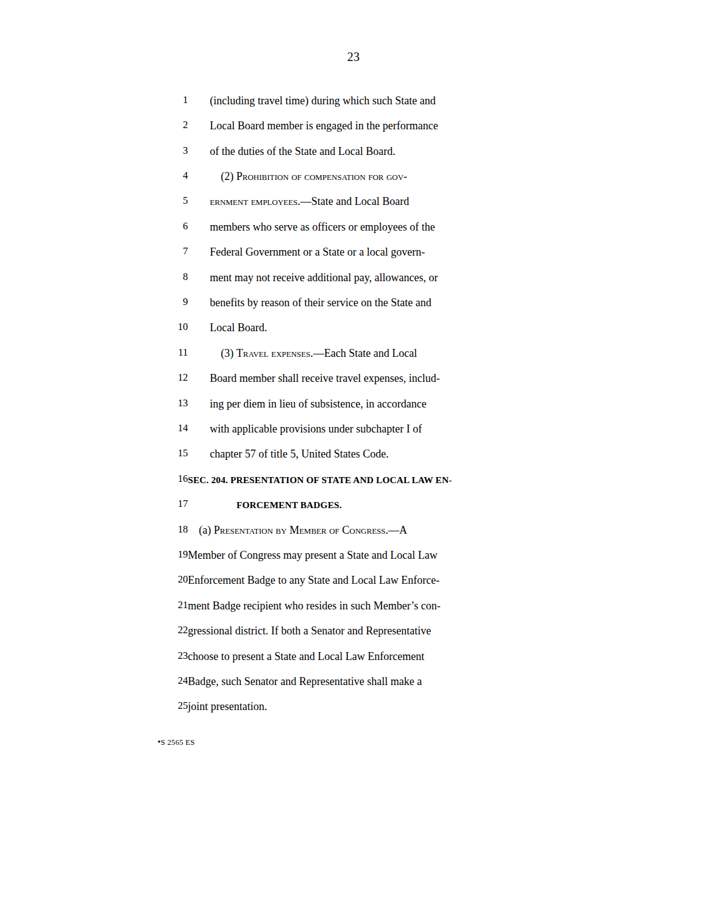23
| 1 | (including travel time) during which such State and |
| 2 | Local Board member is engaged in the performance |
| 3 | of the duties of the State and Local Board. |
| 4 | (2) Prohibition of compensation for gov- |
| 5 | ernment employees. —State and Local Board |
| 6 | members who serve as officers or employees of the |
| 7 | Federal Government or a State or a local govern- |
| 8 | ment may not receive additional pay, allowances, or |
| 9 | benefits by reason of their service on the State and |
| 10 | Local Board. |
| 11 | (3) Travel expenses. —Each State and Local |
| 12 | Board member shall receive travel expenses, includ- |
| 13 | ing per diem in lieu of subsistence, in accordance |
| 14 | with applicable provisions under subchapter I of |
| 15 | chapter 57 of title 5, United States Code. |
| 16 | SEC. 204. PRESENTATION OF STATE AND LOCAL LAW EN- |
| 17 | FORCEMENT BADGES. |
| 18 | (a) Presentation by Member of Congress. —A |
| 19 | Member of Congress may present a State and Local Law |
| 20 | Enforcement Badge to any State and Local Law Enforce- |
| 21 | ment Badge recipient who resides in such Member’s con- |
| 22 | gressional district. If both a Senator and Representative |
| 23 | choose to present a State and Local Law Enforcement |
| 24 | Badge, such Senator and Representative shall make a |
| 25 | joint presentation. |
•S 2565 ES